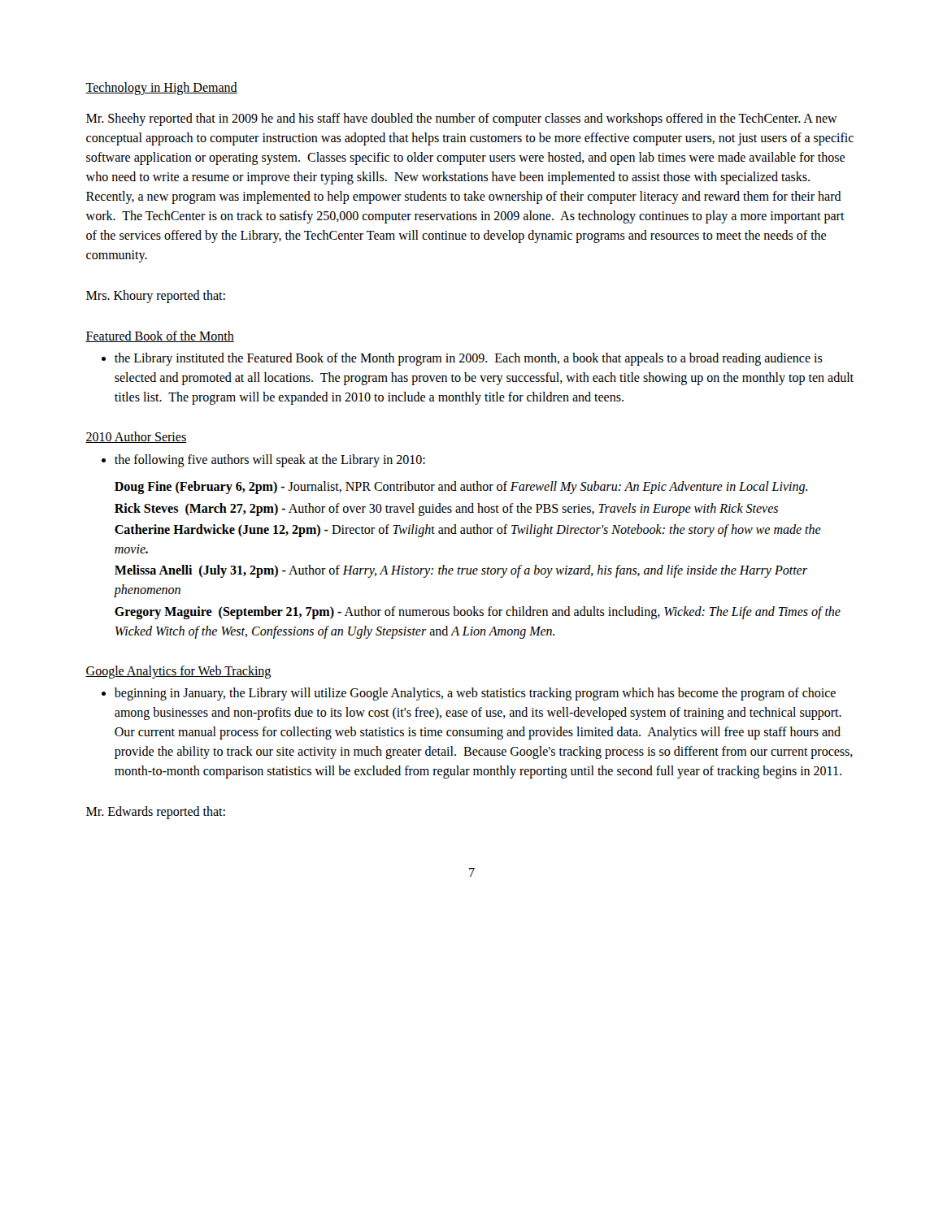Technology in High Demand
Mr. Sheehy reported that in 2009 he and his staff have doubled the number of computer classes and workshops offered in the TechCenter. A new conceptual approach to computer instruction was adopted that helps train customers to be more effective computer users, not just users of a specific software application or operating system. Classes specific to older computer users were hosted, and open lab times were made available for those who need to write a resume or improve their typing skills. New workstations have been implemented to assist those with specialized tasks. Recently, a new program was implemented to help empower students to take ownership of their computer literacy and reward them for their hard work. The TechCenter is on track to satisfy 250,000 computer reservations in 2009 alone. As technology continues to play a more important part of the services offered by the Library, the TechCenter Team will continue to develop dynamic programs and resources to meet the needs of the community.
Mrs. Khoury reported that:
Featured Book of the Month
the Library instituted the Featured Book of the Month program in 2009. Each month, a book that appeals to a broad reading audience is selected and promoted at all locations. The program has proven to be very successful, with each title showing up on the monthly top ten adult titles list. The program will be expanded in 2010 to include a monthly title for children and teens.
2010 Author Series
the following five authors will speak at the Library in 2010:
Doug Fine (February 6, 2pm) - Journalist, NPR Contributor and author of Farewell My Subaru: An Epic Adventure in Local Living.
Rick Steves (March 27, 2pm) - Author of over 30 travel guides and host of the PBS series, Travels in Europe with Rick Steves
Catherine Hardwicke (June 12, 2pm) - Director of Twilight and author of Twilight Director's Notebook: the story of how we made the movie.
Melissa Anelli (July 31, 2pm) - Author of Harry, A History: the true story of a boy wizard, his fans, and life inside the Harry Potter phenomenon
Gregory Maguire (September 21, 7pm) - Author of numerous books for children and adults including, Wicked: The Life and Times of the Wicked Witch of the West, Confessions of an Ugly Stepsister and A Lion Among Men.
Google Analytics for Web Tracking
beginning in January, the Library will utilize Google Analytics, a web statistics tracking program which has become the program of choice among businesses and non-profits due to its low cost (it's free), ease of use, and its well-developed system of training and technical support. Our current manual process for collecting web statistics is time consuming and provides limited data. Analytics will free up staff hours and provide the ability to track our site activity in much greater detail. Because Google's tracking process is so different from our current process, month-to-month comparison statistics will be excluded from regular monthly reporting until the second full year of tracking begins in 2011.
Mr. Edwards reported that:
7